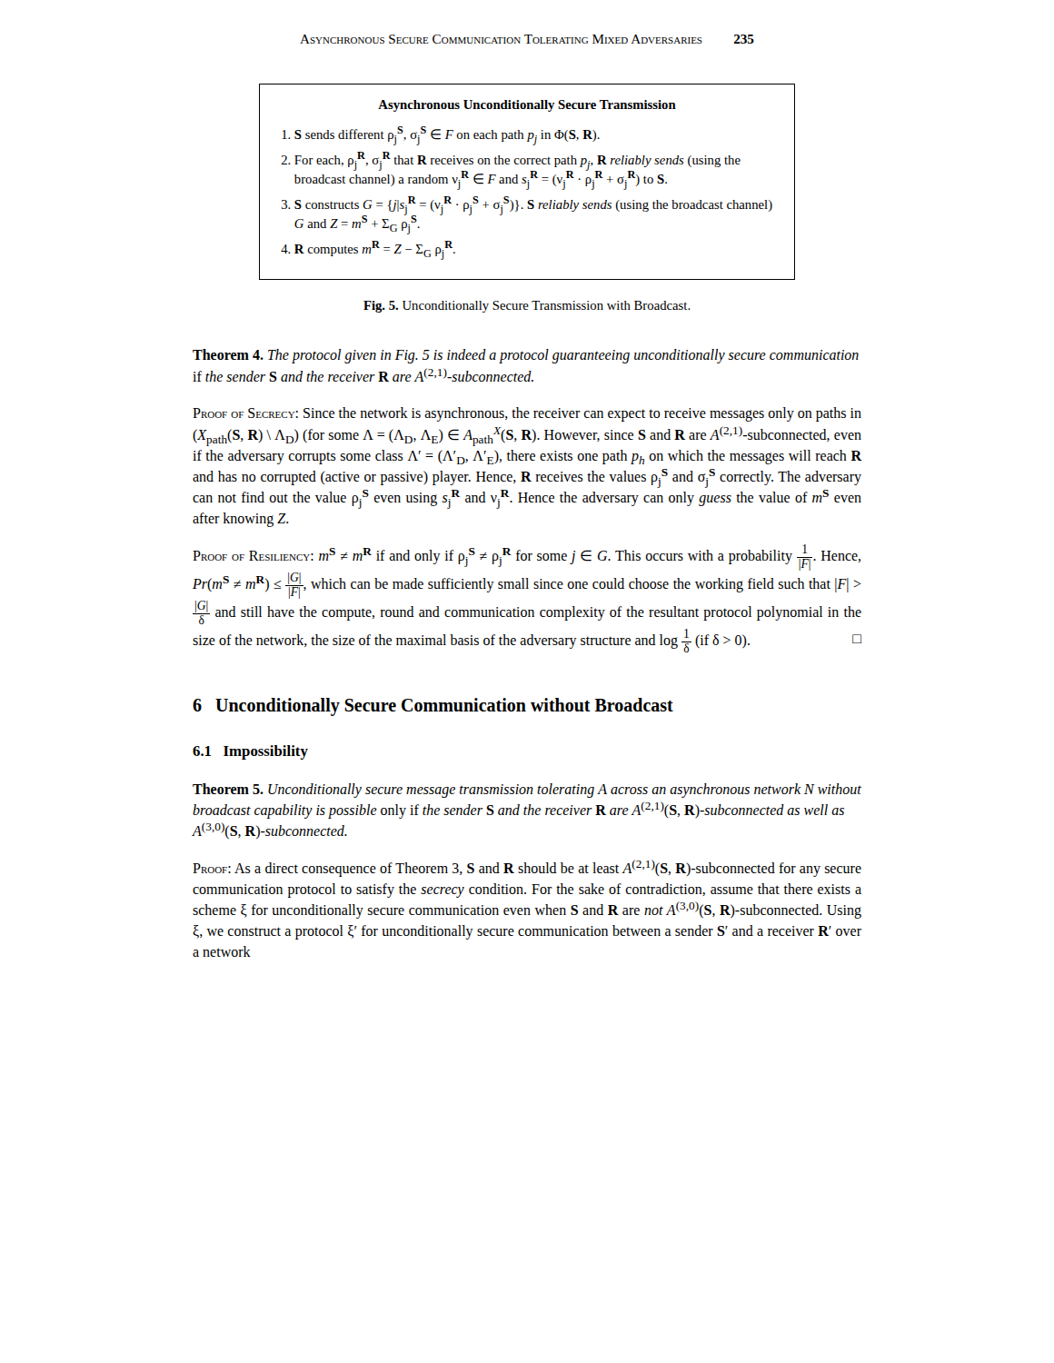Asynchronous Secure Communication Tolerating Mixed Adversaries 235
Asynchronous Unconditionally Secure Transmission
S sends different ρjS, σjS ∈ F on each path pj in Φ(S, R).
For each, ρjR, σjR that R receives on the correct path pj, R reliably sends (using the broadcast channel) a random νjR ∈ F and sjR = (νjR · ρjR + σjR) to S.
S constructs G = {j|sjR = (νjR · ρjS + σjS)}. S reliably sends (using the broadcast channel) G and Z = mS + ΣG ρjS.
R computes mR = Z − ΣG ρjR.
Fig. 5. Unconditionally Secure Transmission with Broadcast.
Theorem 4. The protocol given in Fig. 5 is indeed a protocol guaranteeing unconditionally secure communication if the sender S and the receiver R are A(2,1)-subconnected.
Proof of Secrecy: Since the network is asynchronous, the receiver can expect to receive messages only on paths in (Xpath(S, R) \ ΛD) (for some Λ = (ΛD, ΛE) ∈ ApathX(S, R). However, since S and R are A(2,1)-subconnected, even if the adversary corrupts some class Λ′ = (Λ′D, Λ′E), there exists one path ph on which the messages will reach R and has no corrupted (active or passive) player. Hence, R receives the values ρjS and σjS correctly. The adversary can not find out the value ρjS even using sjR and νjR. Hence the adversary can only guess the value of mS even after knowing Z.
Proof of Resiliency: mS ≠ mR if and only if ρjS ≠ ρjR for some j ∈ G. This occurs with a probability 1|F|. Hence, Pr(mS ≠ mR) ≤ |G||F|, which can be made sufficiently small since one could choose the working field such that |F| > |G|δ and still have the compute, round and communication complexity of the resultant protocol polynomial in the size of the network, the size of the maximal basis of the adversary structure and log 1 δ (if δ > 0). □
6 Unconditionally Secure Communication without Broadcast
6.1 Impossibility
Theorem 5. Unconditionally secure message transmission tolerating A across an asynchronous network N without broadcast capability is possible only if the sender S and the receiver R are A(2,1)(S, R)-subconnected as well as A(3,0)(S, R)-subconnected.
Proof: As a direct consequence of Theorem 3, S and R should be at least A(2,1)(S, R)-subconnected for any secure communication protocol to satisfy the secrecy condition. For the sake of contradiction, assume that there exists a scheme ξ for unconditionally secure communication even when S and R are not A(3,0)(S, R)-subconnected. Using ξ, we construct a protocol ξ′ for unconditionally secure communication between a sender S′ and a receiver R′ over a network